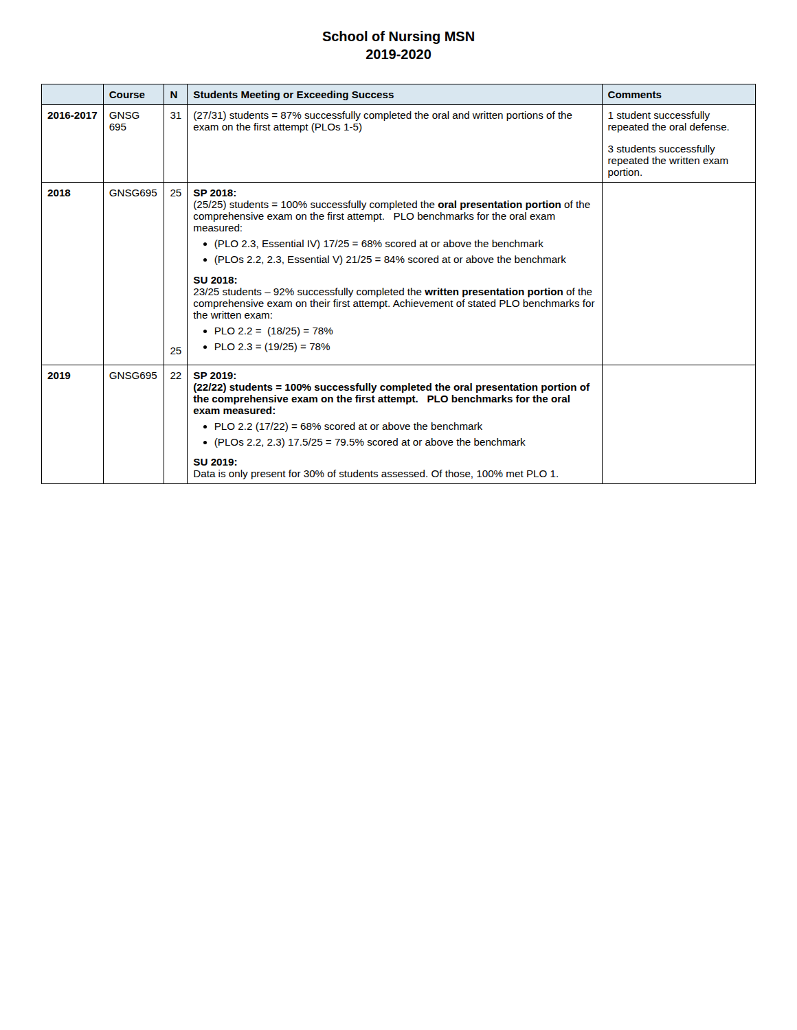School of Nursing MSN
2019-2020
| | Course | N | Students Meeting or Exceeding Success | Comments |
| --- | --- | --- | --- | --- |
| 2016-2017 | GNSG 695 | 31 | (27/31) students = 87% successfully completed the oral and written portions of the exam on the first attempt (PLOs 1-5) | 1 student successfully repeated the oral defense. 3 students successfully repeated the written exam portion. |
| 2018 | GNSG695 | 25 25 | SP 2018: (25/25) students = 100% successfully completed the oral presentation portion of the comprehensive exam on the first attempt. PLO benchmarks for the oral exam measured: (PLO 2.3, Essential IV) 17/25 = 68% scored at or above the benchmark (PLOs 2.2, 2.3, Essential V) 21/25 = 84% scored at or above the benchmark SU 2018: 23/25 students – 92% successfully completed the written presentation portion of the comprehensive exam on their first attempt. Achievement of stated PLO benchmarks for the written exam: PLO 2.2 = (18/25) = 78% PLO 2.3 = (19/25) = 78% | |
| 2019 | GNSG695 | 22 | SP 2019: (22/22) students = 100% successfully completed the oral presentation portion of the comprehensive exam on the first attempt. PLO benchmarks for the oral exam measured: PLO 2.2 (17/22) = 68% scored at or above the benchmark (PLOs 2.2, 2.3) 17.5/25 = 79.5% scored at or above the benchmark SU 2019: Data is only present for 30% of students assessed. Of those, 100% met PLO 1. | |